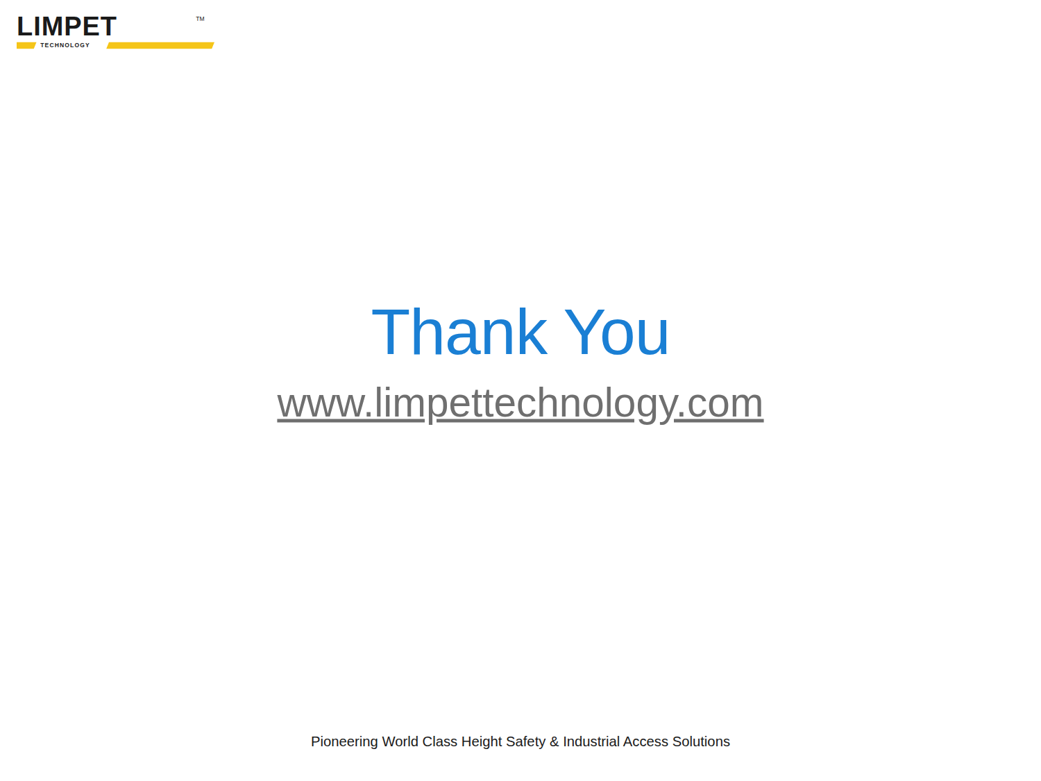LIMPET TM TECHNOLOGY
Thank You
www.limpettechnology.com
Pioneering World Class Height Safety & Industrial Access Solutions